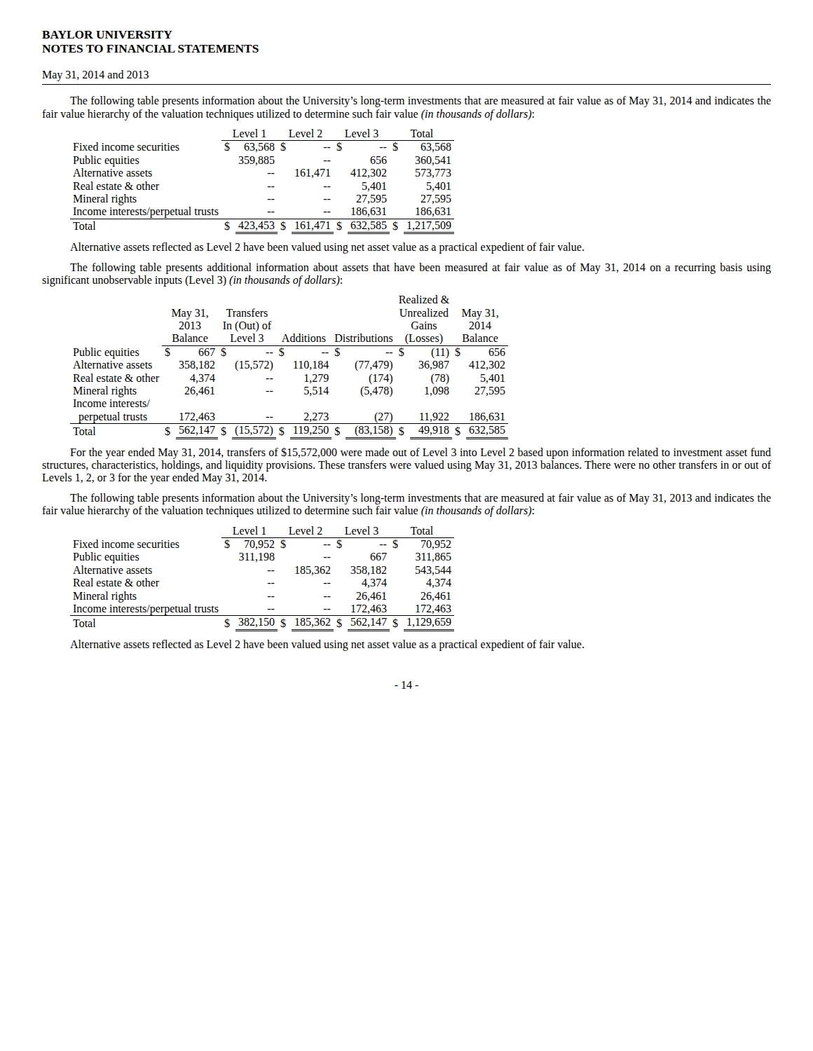BAYLOR UNIVERSITY
NOTES TO FINANCIAL STATEMENTS
May 31, 2014 and 2013
The following table presents information about the University’s long-term investments that are measured at fair value as of May 31, 2014 and indicates the fair value hierarchy of the valuation techniques utilized to determine such fair value (in thousands of dollars):
| | Level 1 | Level 2 | Level 3 | Total |
| Fixed income securities | $ | 63,568 | $ | -- | $ | -- | $ | 63,568 |
| Public equities | | 359,885 | | -- | | 656 | | 360,541 |
| Alternative assets | | -- | | 161,471 | | 412,302 | | 573,773 |
| Real estate & other | | -- | | -- | | 5,401 | | 5,401 |
| Mineral rights | | -- | | -- | | 27,595 | | 27,595 |
| Income interests/perpetual trusts | | -- | | -- | | 186,631 | | 186,631 |
| Total | $ | 423,453 | $ | 161,471 | $ | 632,585 | $ | 1,217,509 |
Alternative assets reflected as Level 2 have been valued using net asset value as a practical expedient of fair value.
The following table presents additional information about assets that have been measured at fair value as of May 31, 2014 on a recurring basis using significant unobservable inputs (Level 3) (in thousands of dollars):
| | | | | | Realized & | |
| | May 31, | Transfers | | | Unrealized | May 31, |
| | 2013 | In (Out) of | | | Gains | 2014 |
| | Balance | Level 3 | Additions | Distributions | (Losses) | Balance |
| Public equities | $ | 667 | $ | -- | $ | -- | $ | -- | $ | (11) | $ | 656 |
| Alternative assets | | 358,182 | | (15,572) | | 110,184 | | (77,479) | | 36,987 | | 412,302 |
| Real estate & other | | 4,374 | | -- | | 1,279 | | (174) | | (78) | | 5,401 |
| Mineral rights | | 26,461 | | -- | | 5,514 | | (5,478) | | 1,098 | | 27,595 |
| Income interests/ | |
| perpetual trusts | | 172,463 | | -- | | 2,273 | | (27) | | 11,922 | | 186,631 |
| Total | $ | 562,147 | $ | (15,572) | $ | 119,250 | $ | (83,158) | $ | 49,918 | $ | 632,585 |
For the year ended May 31, 2014, transfers of $15,572,000 were made out of Level 3 into Level 2 based upon information related to investment asset fund structures, characteristics, holdings, and liquidity provisions. These transfers were valued using May 31, 2013 balances. There were no other transfers in or out of Levels 1, 2, or 3 for the year ended May 31, 2014.
The following table presents information about the University’s long-term investments that are measured at fair value as of May 31, 2013 and indicates the fair value hierarchy of the valuation techniques utilized to determine such fair value (in thousands of dollars):
| | Level 1 | Level 2 | Level 3 | Total |
| Fixed income securities | $ | 70,952 | $ | -- | $ | -- | $ | 70,952 |
| Public equities | | 311,198 | | -- | | 667 | | 311,865 |
| Alternative assets | | -- | | 185,362 | | 358,182 | | 543,544 |
| Real estate & other | | -- | | -- | | 4,374 | | 4,374 |
| Mineral rights | | -- | | -- | | 26,461 | | 26,461 |
| Income interests/perpetual trusts | | -- | | -- | | 172,463 | | 172,463 |
| Total | $ | 382,150 | $ | 185,362 | $ | 562,147 | $ | 1,129,659 |
Alternative assets reflected as Level 2 have been valued using net asset value as a practical expedient of fair value.
- 14 -